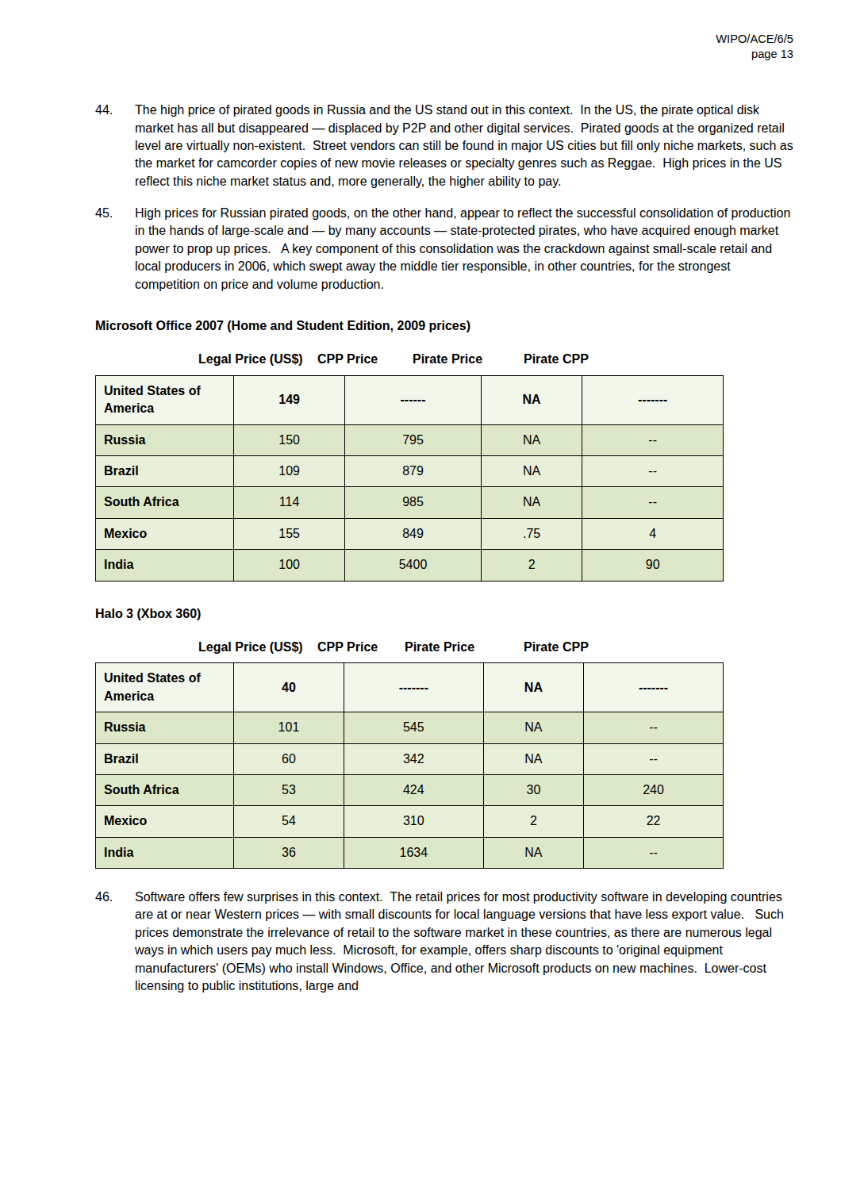WIPO/ACE/6/5
page 13
44.
The high price of pirated goods in Russia and the US stand out in this context. In the US, the pirate optical disk market has all but disappeared — displaced by P2P and other digital services. Pirated goods at the organized retail level are virtually non-existent. Street vendors can still be found in major US cities but fill only niche markets, such as the market for camcorder copies of new movie releases or specialty genres such as Reggae. High prices in the US reflect this niche market status and, more generally, the higher ability to pay.
45.
High prices for Russian pirated goods, on the other hand, appear to reflect the successful consolidation of production in the hands of large-scale and — by many accounts — state-protected pirates, who have acquired enough market power to prop up prices. A key component of this consolidation was the crackdown against small-scale retail and local producers in 2006, which swept away the middle tier responsible, in other countries, for the strongest competition on price and volume production.
Microsoft Office 2007 (Home and Student Edition, 2009 prices)
Legal Price (US$) CPP Price Pirate Price Pirate CPP
| United States of America | 149 | ------ | NA | ------- |
| Russia | 150 | 795 | NA | -- |
| Brazil | 109 | 879 | NA | -- |
| South Africa | 114 | 985 | NA | -- |
| Mexico | 155 | 849 | .75 | 4 |
| India | 100 | 5400 | 2 | 90 |
Halo 3 (Xbox 360)
Legal Price (US$) CPP Price Pirate Price Pirate CPP
| United States of America | 40 | ------- | NA | ------- |
| Russia | 101 | 545 | NA | -- |
| Brazil | 60 | 342 | NA | -- |
| South Africa | 53 | 424 | 30 | 240 |
| Mexico | 54 | 310 | 2 | 22 |
| India | 36 | 1634 | NA | -- |
46.
Software offers few surprises in this context. The retail prices for most productivity software in developing countries are at or near Western prices — with small discounts for local language versions that have less export value. Such prices demonstrate the irrelevance of retail to the software market in these countries, as there are numerous legal ways in which users pay much less. Microsoft, for example, offers sharp discounts to 'original equipment manufacturers' (OEMs) who install Windows, Office, and other Microsoft products on new machines. Lower-cost licensing to public institutions, large and